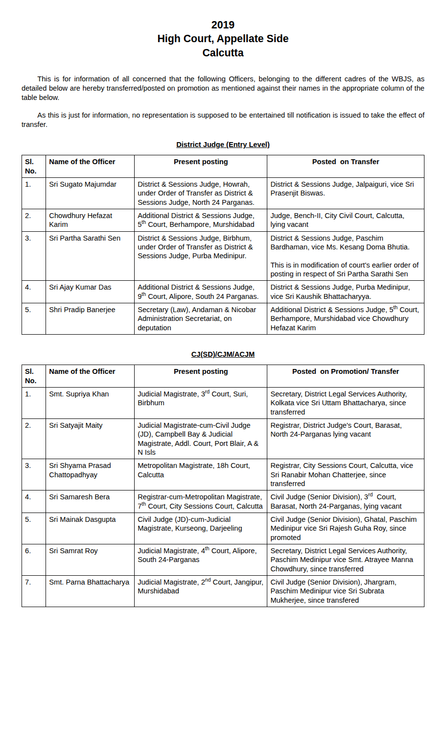2019
High Court, Appellate Side
Calcutta
This is for information of all concerned that the following Officers, belonging to the different cadres of the WBJS, as detailed below are hereby transferred/posted on promotion as mentioned against their names in the appropriate column of the table below.
As this is just for information, no representation is supposed to be entertained till notification is issued to take the effect of transfer.
District Judge (Entry Level)
| Sl. No. | Name of the Officer | Present posting | Posted on Transfer |
| --- | --- | --- | --- |
| 1. | Sri Sugato Majumdar | District & Sessions Judge, Howrah, under Order of Transfer as District & Sessions Judge, North 24 Parganas. | District & Sessions Judge, Jalpaiguri, vice Sri Prasenjit Biswas. |
| 2. | Chowdhury Hefazat Karim | Additional District & Sessions Judge, 5 th Court, Berhampore, Murshidabad | Judge, Bench-II, City Civil Court, Calcutta, lying vacant |
| 3. | Sri Partha Sarathi Sen | District & Sessions Judge, Birbhum, under Order of Transfer as District & Sessions Judge, Purba Medinipur. | District & Sessions Judge, Paschim Bardhaman, vice Ms. Kesang Doma Bhutia. This is in modification of court's earlier order of posting in respect of Sri Partha Sarathi Sen |
| 4. | Sri Ajay Kumar Das | Additional District & Sessions Judge, 9 th Court, Alipore, South 24 Parganas. | District & Sessions Judge, Purba Medinipur, vice Sri Kaushik Bhattacharyya. |
| 5. | Shri Pradip Banerjee | Secretary (Law), Andaman & Nicobar Administration Secretariat, on deputation | Additional District & Sessions Judge, 5 th Court, Berhampore, Murshidabad vice Chowdhury Hefazat Karim |
CJ(SD)/CJM/ACJM
| Sl. No. | Name of the Officer | Present posting | Posted on Promotion/ Transfer |
| --- | --- | --- | --- |
| 1. | Smt. Supriya Khan | Judicial Magistrate, 3 rd Court, Suri, Birbhum | Secretary, District Legal Services Authority, Kolkata vice Sri Uttam Bhattacharya, since transferred |
| 2. | Sri Satyajit Maity | Judicial Magistrate-cum-Civil Judge (JD), Campbell Bay & Judicial Magistrate, Addl. Court, Port Blair, A & N Isls | Registrar, District Judge's Court, Barasat, North 24-Parganas lying vacant |
| 3. | Sri Shyama Prasad Chattopadhyay | Metropolitan Magistrate, 18h Court, Calcutta | Registrar, City Sessions Court, Calcutta, vice Sri Ranabir Mohan Chatterjee, since transferred |
| 4. | Sri Samaresh Bera | Registrar-cum-Metropolitan Magistrate, 7 th Court, City Sessions Court, Calcutta | Civil Judge (Senior Division), 3 rd Court, Barasat, North 24-Parganas, lying vacant |
| 5. | Sri Mainak Dasgupta | Civil Judge (JD)-cum-Judicial Magistrate, Kurseong, Darjeeling | Civil Judge (Senior Division), Ghatal, Paschim Medinipur vice Sri Rajesh Guha Roy, since promoted |
| 6. | Sri Samrat Roy | Judicial Magistrate, 4 th Court, Alipore, South 24-Parganas | Secretary, District Legal Services Authority, Paschim Medinipur vice Smt. Atrayee Manna Chowdhury, since transferred |
| 7. | Smt. Parna Bhattacharya | Judicial Magistrate, 2 nd Court, Jangipur, Murshidabad | Civil Judge (Senior Division), Jhargram, Paschim Medinipur vice Sri Subrata Mukherjee, since transfered |